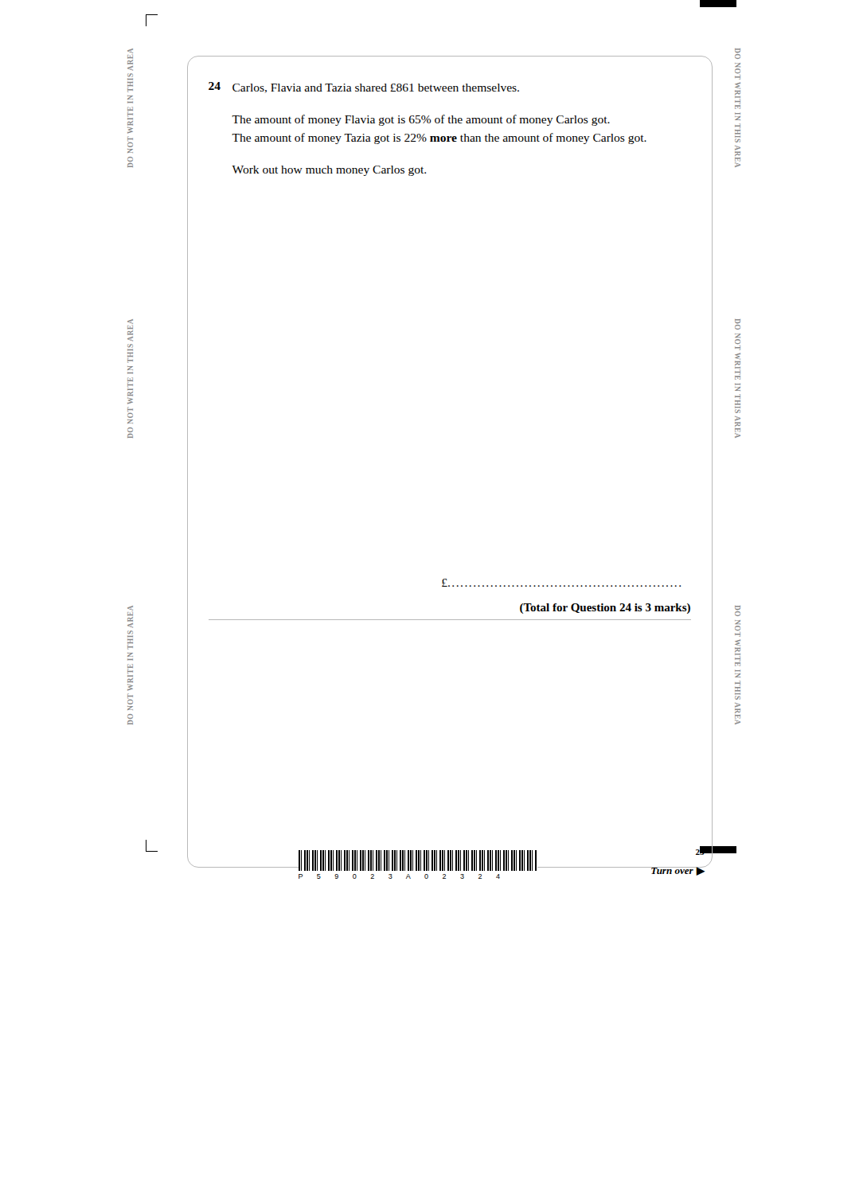DO NOT WRITE IN THIS AREA
DO NOT WRITE IN THIS AREA
DO NOT WRITE IN THIS AREA
DO NOT WRITE IN THIS AREA
DO NOT WRITE IN THIS AREA
DO NOT WRITE IN THIS AREA
24
Carlos, Flavia and Tazia shared £861 between themselves.
The amount of money Flavia got is 65% of the amount of money Carlos got.
The amount of money Tazia got is 22% more than the amount of money Carlos got.
Work out how much money Carlos got.
£.......................................................
(Total for Question 24 is 3 marks)
P 5 9 0 2 3 A 0 2 3 2 4
23
Turn over▶